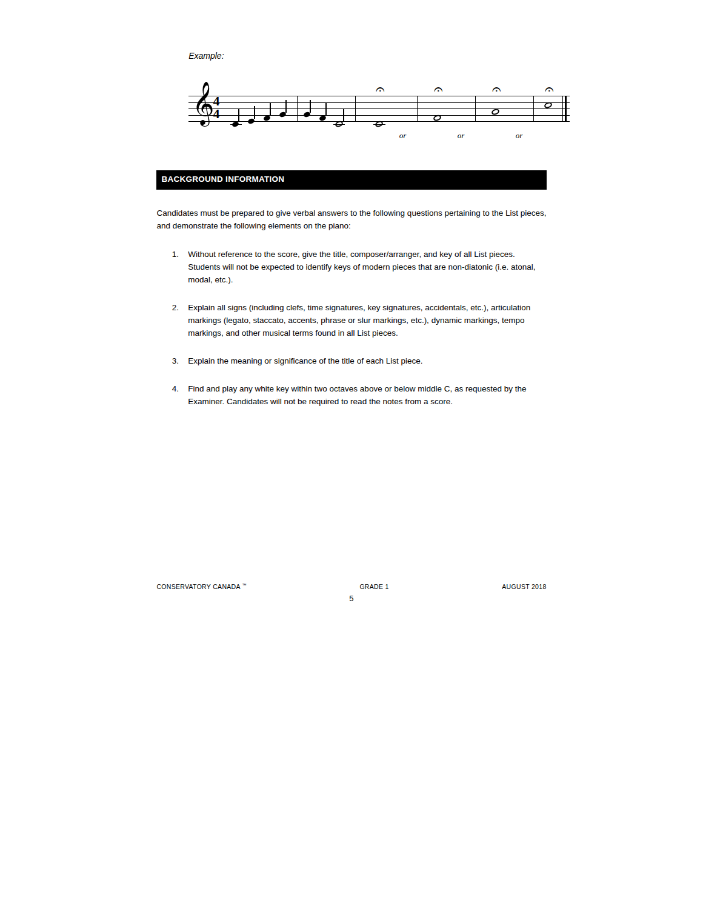Example:
𝄞
44
𝄐
or
𝄐
or
𝄐
or
𝄐
BACKGROUND INFORMATION
Candidates must be prepared to give verbal answers to the following questions pertaining to the List pieces, and demonstrate the following elements on the piano:
Without reference to the score, give the title, composer/arranger, and key of all List pieces. Students will not be expected to identify keys of modern pieces that are non-diatonic (i.e. atonal, modal, etc.).
Explain all signs (including clefs, time signatures, key signatures, accidentals, etc.), articulation markings (legato, staccato, accents, phrase or slur markings, etc.), dynamic markings, tempo markings, and other musical terms found in all List pieces.
Explain the meaning or significance of the title of each List piece.
Find and play any white key within two octaves above or below middle C, as requested by the Examiner. Candidates will not be required to read the notes from a score.
CONSERVATORY CANADA ™
GRADE 1
AUGUST 2018
5